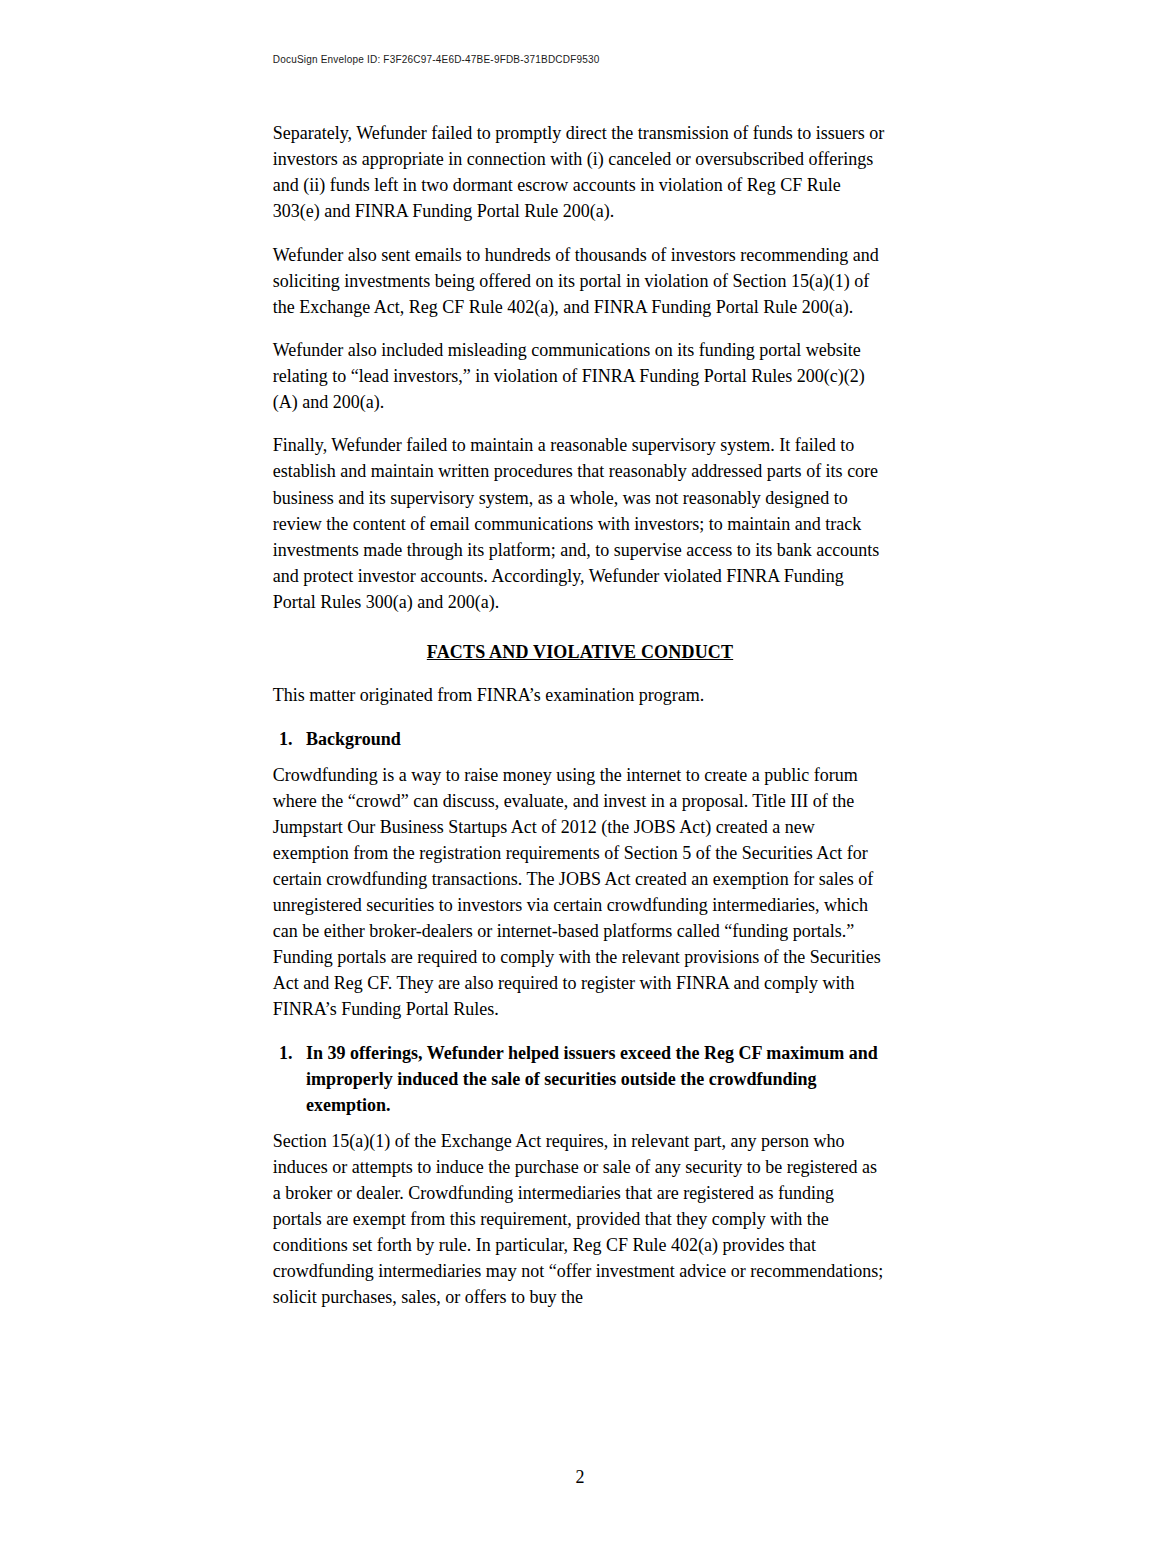DocuSign Envelope ID: F3F26C97-4E6D-47BE-9FDB-371BDCDF9530
Separately, Wefunder failed to promptly direct the transmission of funds to issuers or investors as appropriate in connection with (i) canceled or oversubscribed offerings and (ii) funds left in two dormant escrow accounts in violation of Reg CF Rule 303(e) and FINRA Funding Portal Rule 200(a).
Wefunder also sent emails to hundreds of thousands of investors recommending and soliciting investments being offered on its portal in violation of Section 15(a)(1) of the Exchange Act, Reg CF Rule 402(a), and FINRA Funding Portal Rule 200(a).
Wefunder also included misleading communications on its funding portal website relating to “lead investors,” in violation of FINRA Funding Portal Rules 200(c)(2)(A) and 200(a).
Finally, Wefunder failed to maintain a reasonable supervisory system. It failed to establish and maintain written procedures that reasonably addressed parts of its core business and its supervisory system, as a whole, was not reasonably designed to review the content of email communications with investors; to maintain and track investments made through its platform; and, to supervise access to its bank accounts and protect investor accounts. Accordingly, Wefunder violated FINRA Funding Portal Rules 300(a) and 200(a).
FACTS AND VIOLATIVE CONDUCT
This matter originated from FINRA’s examination program.
Background
Crowdfunding is a way to raise money using the internet to create a public forum where the “crowd” can discuss, evaluate, and invest in a proposal. Title III of the Jumpstart Our Business Startups Act of 2012 (the JOBS Act) created a new exemption from the registration requirements of Section 5 of the Securities Act for certain crowdfunding transactions. The JOBS Act created an exemption for sales of unregistered securities to investors via certain crowdfunding intermediaries, which can be either broker-dealers or internet-based platforms called “funding portals.” Funding portals are required to comply with the relevant provisions of the Securities Act and Reg CF. They are also required to register with FINRA and comply with FINRA’s Funding Portal Rules.
In 39 offerings, Wefunder helped issuers exceed the Reg CF maximum and improperly induced the sale of securities outside the crowdfunding exemption.
Section 15(a)(1) of the Exchange Act requires, in relevant part, any person who induces or attempts to induce the purchase or sale of any security to be registered as a broker or dealer. Crowdfunding intermediaries that are registered as funding portals are exempt from this requirement, provided that they comply with the conditions set forth by rule. In particular, Reg CF Rule 402(a) provides that crowdfunding intermediaries may not “offer investment advice or recommendations; solicit purchases, sales, or offers to buy the
2